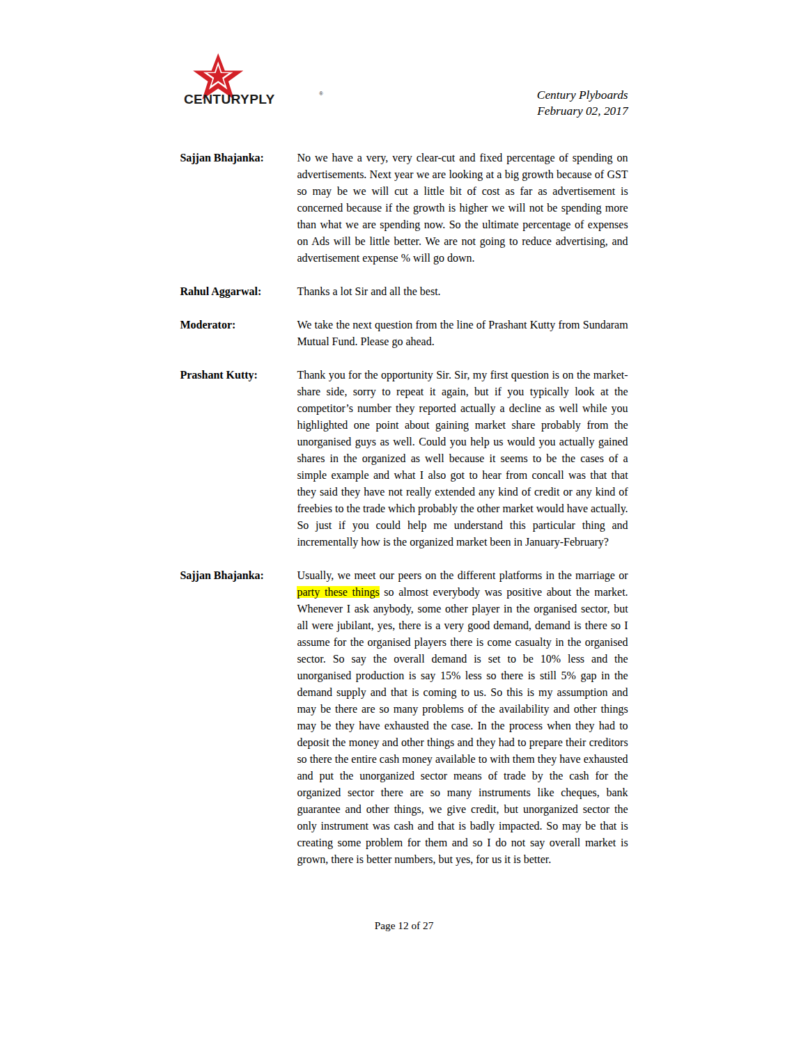CENTURYPLY ®
Century Plyboards
February 02, 2017
| Sajjan Bhajanka: | No we have a very, very clear-cut and fixed percentage of spending on advertisements. Next year we are looking at a big growth because of GST so may be we will cut a little bit of cost as far as advertisement is concerned because if the growth is higher we will not be spending more than what we are spending now. So the ultimate percentage of expenses on Ads will be little better. We are not going to reduce advertising, and advertisement expense % will go down. |
| Rahul Aggarwal: | Thanks a lot Sir and all the best. |
| Moderator: | We take the next question from the line of Prashant Kutty from Sundaram Mutual Fund. Please go ahead. |
| Prashant Kutty: | Thank you for the opportunity Sir. Sir, my first question is on the market-share side, sorry to repeat it again, but if you typically look at the competitor’s number they reported actually a decline as well while you highlighted one point about gaining market share probably from the unorganised guys as well. Could you help us would you actually gained shares in the organized as well because it seems to be the cases of a simple example and what I also got to hear from concall was that that they said they have not really extended any kind of credit or any kind of freebies to the trade which probably the other market would have actually. So just if you could help me understand this particular thing and incrementally how is the organized market been in January-February? |
| Sajjan Bhajanka: | Usually, we meet our peers on the different platforms in the marriage or party these things so almost everybody was positive about the market. Whenever I ask anybody, some other player in the organised sector, but all were jubilant, yes, there is a very good demand, demand is there so I assume for the organised players there is come casualty in the organised sector. So say the overall demand is set to be 10% less and the unorganised production is say 15% less so there is still 5% gap in the demand supply and that is coming to us. So this is my assumption and may be there are so many problems of the availability and other things may be they have exhausted the case. In the process when they had to deposit the money and other things and they had to prepare their creditors so there the entire cash money available to with them they have exhausted and put the unorganized sector means of trade by the cash for the organized sector there are so many instruments like cheques, bank guarantee and other things, we give credit, but unorganized sector the only instrument was cash and that is badly impacted. So may be that is creating some problem for them and so I do not say overall market is grown, there is better numbers, but yes, for us it is better. |
Page 12 of 27